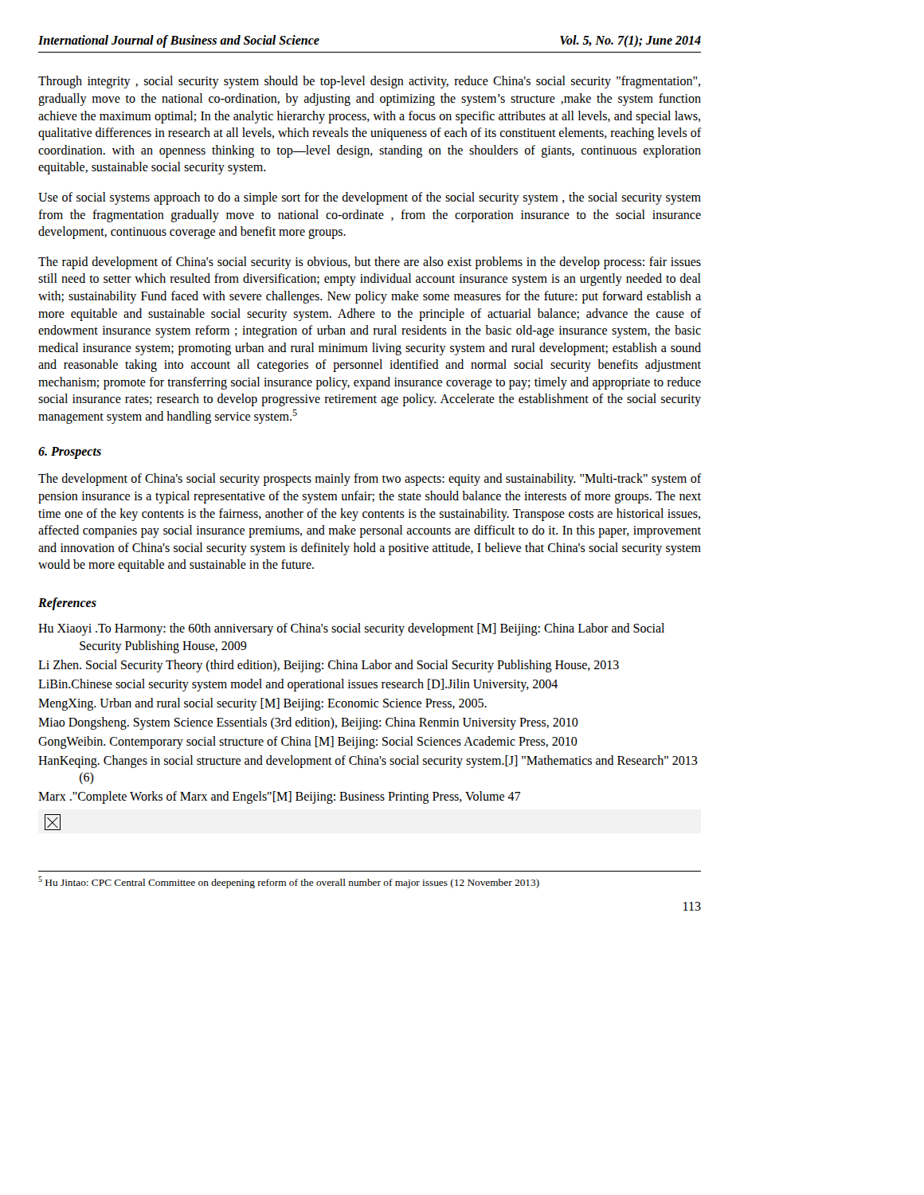International Journal of Business and Social Science
Vol. 5, No. 7(1); June 2014
Through integrity , social security system should be top-level design activity, reduce China's social security "fragmentation", gradually move to the national co-ordination, by adjusting and optimizing the system’s structure ,make the system function achieve the maximum optimal; In the analytic hierarchy process, with a focus on specific attributes at all levels, and special laws, qualitative differences in research at all levels, which reveals the uniqueness of each of its constituent elements, reaching levels of coordination. with an openness thinking to top—level design, standing on the shoulders of giants, continuous exploration equitable, sustainable social security system.
Use of social systems approach to do a simple sort for the development of the social security system , the social security system from the fragmentation gradually move to national co-ordinate , from the corporation insurance to the social insurance development, continuous coverage and benefit more groups.
The rapid development of China's social security is obvious, but there are also exist problems in the develop process: fair issues still need to setter which resulted from diversification; empty individual account insurance system is an urgently needed to deal with; sustainability Fund faced with severe challenges. New policy make some measures for the future: put forward establish a more equitable and sustainable social security system. Adhere to the principle of actuarial balance; advance the cause of endowment insurance system reform ; integration of urban and rural residents in the basic old-age insurance system, the basic medical insurance system; promoting urban and rural minimum living security system and rural development; establish a sound and reasonable taking into account all categories of personnel identified and normal social security benefits adjustment mechanism; promote for transferring social insurance policy, expand insurance coverage to pay; timely and appropriate to reduce social insurance rates; research to develop progressive retirement age policy. Accelerate the establishment of the social security management system and handling service system.5
6. Prospects
The development of China's social security prospects mainly from two aspects: equity and sustainability. "Multi-track" system of pension insurance is a typical representative of the system unfair; the state should balance the interests of more groups. The next time one of the key contents is the fairness, another of the key contents is the sustainability. Transpose costs are historical issues, affected companies pay social insurance premiums, and make personal accounts are difficult to do it. In this paper, improvement and innovation of China's social security system is definitely hold a positive attitude, I believe that China's social security system would be more equitable and sustainable in the future.
References
Hu Xiaoyi .To Harmony: the 60th anniversary of China's social security development [M] Beijing: China Labor and Social Security Publishing House, 2009
Li Zhen. Social Security Theory (third edition), Beijing: China Labor and Social Security Publishing House, 2013
LiBin.Chinese social security system model and operational issues research [D].Jilin University, 2004
MengXing. Urban and rural social security [M] Beijing: Economic Science Press, 2005.
Miao Dongsheng. System Science Essentials (3rd edition), Beijing: China Renmin University Press, 2010
GongWeibin. Contemporary social structure of China [M] Beijing: Social Sciences Academic Press, 2010
HanKeqing. Changes in social structure and development of China's social security system.[J] "Mathematics and Research" 2013 (6)
Marx ."Complete Works of Marx and Engels"[M] Beijing: Business Printing Press, Volume 47
5 Hu Jintao: CPC Central Committee on deepening reform of the overall number of major issues (12 November 2013)
113